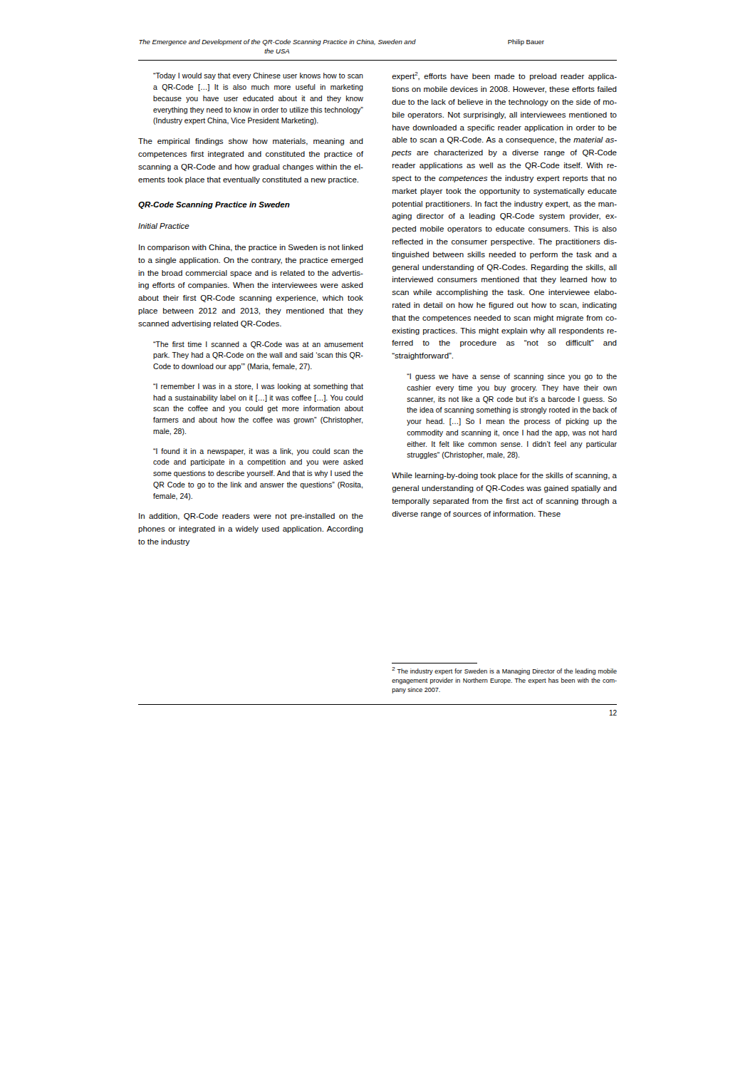The Emergence and Development of the QR-Code Scanning Practice in China, Sweden and the USA
Philip Bauer
“Today I would say that every Chinese user knows how to scan a QR-Code […] It is also much more useful in marketing because you have user educated about it and they know everything they need to know in order to utilize this technology” (Industry expert China, Vice President Marketing).
The empirical findings show how materials, meaning and competences first integrated and constituted the practice of scanning a QR-Code and how gradual changes within the elements took place that eventually constituted a new practice.
QR-Code Scanning Practice in Sweden
Initial Practice
In comparison with China, the practice in Sweden is not linked to a single application. On the contrary, the practice emerged in the broad commercial space and is related to the advertising efforts of companies. When the interviewees were asked about their first QR-Code scanning experience, which took place between 2012 and 2013, they mentioned that they scanned advertising related QR-Codes.
“The first time I scanned a QR-Code was at an amusement park. They had a QR-Code on the wall and said ‘scan this QR-Code to download our app’” (Maria, female, 27).
“I remember I was in a store, I was looking at something that had a sustainability label on it […] it was coffee […]. You could scan the coffee and you could get more information about farmers and about how the coffee was grown” (Christopher, male, 28).
“I found it in a newspaper, it was a link, you could scan the code and participate in a competition and you were asked some questions to describe yourself. And that is why I used the QR Code to go to the link and answer the questions” (Rosita, female, 24).
In addition, QR-Code readers were not pre-installed on the phones or integrated in a widely used application. According to the industry
expert2, efforts have been made to preload reader applications on mobile devices in 2008. However, these efforts failed due to the lack of believe in the technology on the side of mobile operators. Not surprisingly, all interviewees mentioned to have downloaded a specific reader application in order to be able to scan a QR-Code. As a consequence, the material aspects are characterized by a diverse range of QR-Code reader applications as well as the QR-Code itself. With respect to the competences the industry expert reports that no market player took the opportunity to systematically educate potential practitioners. In fact the industry expert, as the managing director of a leading QR-Code system provider, expected mobile operators to educate consumers. This is also reflected in the consumer perspective. The practitioners distinguished between skills needed to perform the task and a general understanding of QR-Codes. Regarding the skills, all interviewed consumers mentioned that they learned how to scan while accomplishing the task. One interviewee elaborated in detail on how he figured out how to scan, indicating that the competences needed to scan might migrate from co-existing practices. This might explain why all respondents referred to the procedure as “not so difficult” and “straightforward”.
“I guess we have a sense of scanning since you go to the cashier every time you buy grocery. They have their own scanner, its not like a QR code but it’s a barcode I guess. So the idea of scanning something is strongly rooted in the back of your head. […] So I mean the process of picking up the commodity and scanning it, once I had the app, was not hard either. It felt like common sense. I didn’t feel any particular struggles“ (Christopher, male, 28).
While learning-by-doing took place for the skills of scanning, a general understanding of QR-Codes was gained spatially and temporally separated from the first act of scanning through a diverse range of sources of information. These
2 The industry expert for Sweden is a Managing Director of the leading mobile engagement provider in Northern Europe. The expert has been with the company since 2007.
12